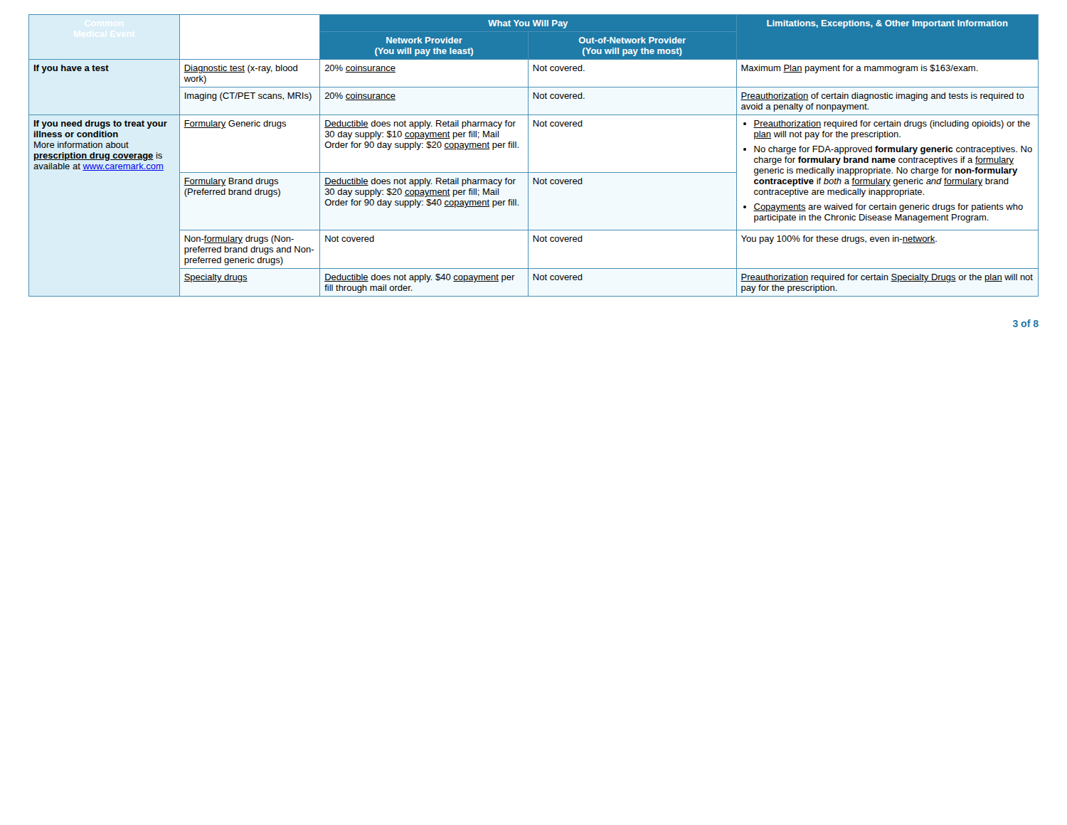| Common Medical Event | Services You May Need | What You Will Pay | Limitations, Exceptions, & Other Important Information |
| --- | --- | --- | --- |
| Network Provider (You will pay the least) | Out-of-Network Provider (You will pay the most) |
| If you have a test | Diagnostic test (x-ray, blood work) | 20% coinsurance | Not covered. | Maximum Plan payment for a mammogram is $163/exam. |
| Imaging (CT/PET scans, MRIs) | 20% coinsurance | Not covered. | Preauthorization of certain diagnostic imaging and tests is required to avoid a penalty of nonpayment. |
| If you need drugs to treat your illness or condition More information about prescription drug coverage is available at www.caremark.com | Formulary Generic drugs | Deductible does not apply. Retail pharmacy for 30 day supply: $10 copayment per fill; Mail Order for 90 day supply: $20 copayment per fill. | Not covered | Preauthorization required for certain drugs (including opioids) or the plan will not pay for the prescription. No charge for FDA-approved formulary generic contraceptives. No charge for formulary brand name contraceptives if a formulary generic is medically inappropriate. No charge for non-formulary contraceptive if both a formulary generic and formulary brand contraceptive are medically inappropriate. Copayments are waived for certain generic drugs for patients who participate in the Chronic Disease Management Program. |
| Formulary Brand drugs (Preferred brand drugs) | Deductible does not apply. Retail pharmacy for 30 day supply: $20 copayment per fill; Mail Order for 90 day supply: $40 copayment per fill. | Not covered |
| Non- formulary drugs (Non-preferred brand drugs and Non-preferred generic drugs) | Not covered | Not covered | You pay 100% for these drugs, even in- network . |
| Specialty drugs | Deductible does not apply. $40 copayment per fill through mail order. | Not covered | Preauthorization required for certain Specialty Drugs or the plan will not pay for the prescription. |
3 of 8